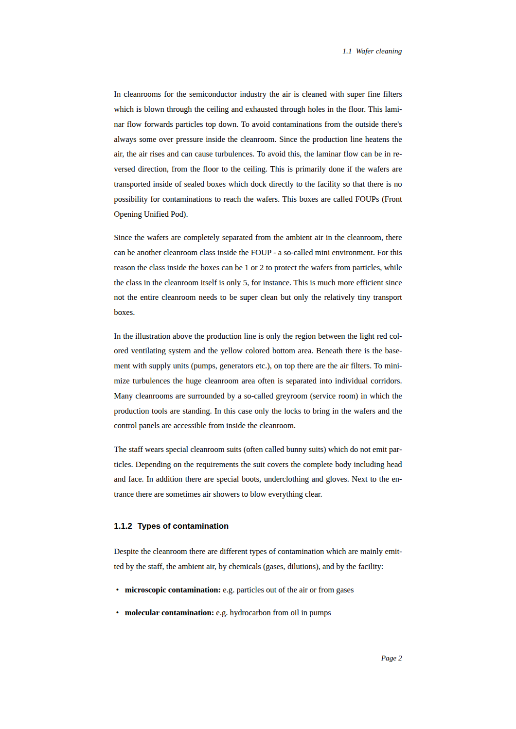1.1 Wafer cleaning
In cleanrooms for the semiconductor industry the air is cleaned with super fine filters which is blown through the ceiling and exhausted through holes in the floor. This laminar flow forwards particles top down. To avoid contaminations from the outside there's always some over pressure inside the cleanroom. Since the production line heatens the air, the air rises and can cause turbulences. To avoid this, the laminar flow can be in reversed direction, from the floor to the ceiling. This is primarily done if the wafers are transported inside of sealed boxes which dock directly to the facility so that there is no possibility for contaminations to reach the wafers. This boxes are called FOUPs (Front Opening Unified Pod).
Since the wafers are completely separated from the ambient air in the cleanroom, there can be another cleanroom class inside the FOUP - a so-called mini environment. For this reason the class inside the boxes can be 1 or 2 to protect the wafers from particles, while the class in the cleanroom itself is only 5, for instance. This is much more efficient since not the entire cleanroom needs to be super clean but only the relatively tiny transport boxes.
In the illustration above the production line is only the region between the light red colored ventilating system and the yellow colored bottom area. Beneath there is the basement with supply units (pumps, generators etc.), on top there are the air filters. To minimize turbulences the huge cleanroom area often is separated into individual corridors. Many cleanrooms are surrounded by a so-called greyroom (service room) in which the production tools are standing. In this case only the locks to bring in the wafers and the control panels are accessible from inside the cleanroom.
The staff wears special cleanroom suits (often called bunny suits) which do not emit particles. Depending on the requirements the suit covers the complete body including head and face. In addition there are special boots, underclothing and gloves. Next to the entrance there are sometimes air showers to blow everything clear.
1.1.2 Types of contamination
Despite the cleanroom there are different types of contamination which are mainly emitted by the staff, the ambient air, by chemicals (gases, dilutions), and by the facility:
microscopic contamination: e.g. particles out of the air or from gases
molecular contamination: e.g. hydrocarbon from oil in pumps
Page 2